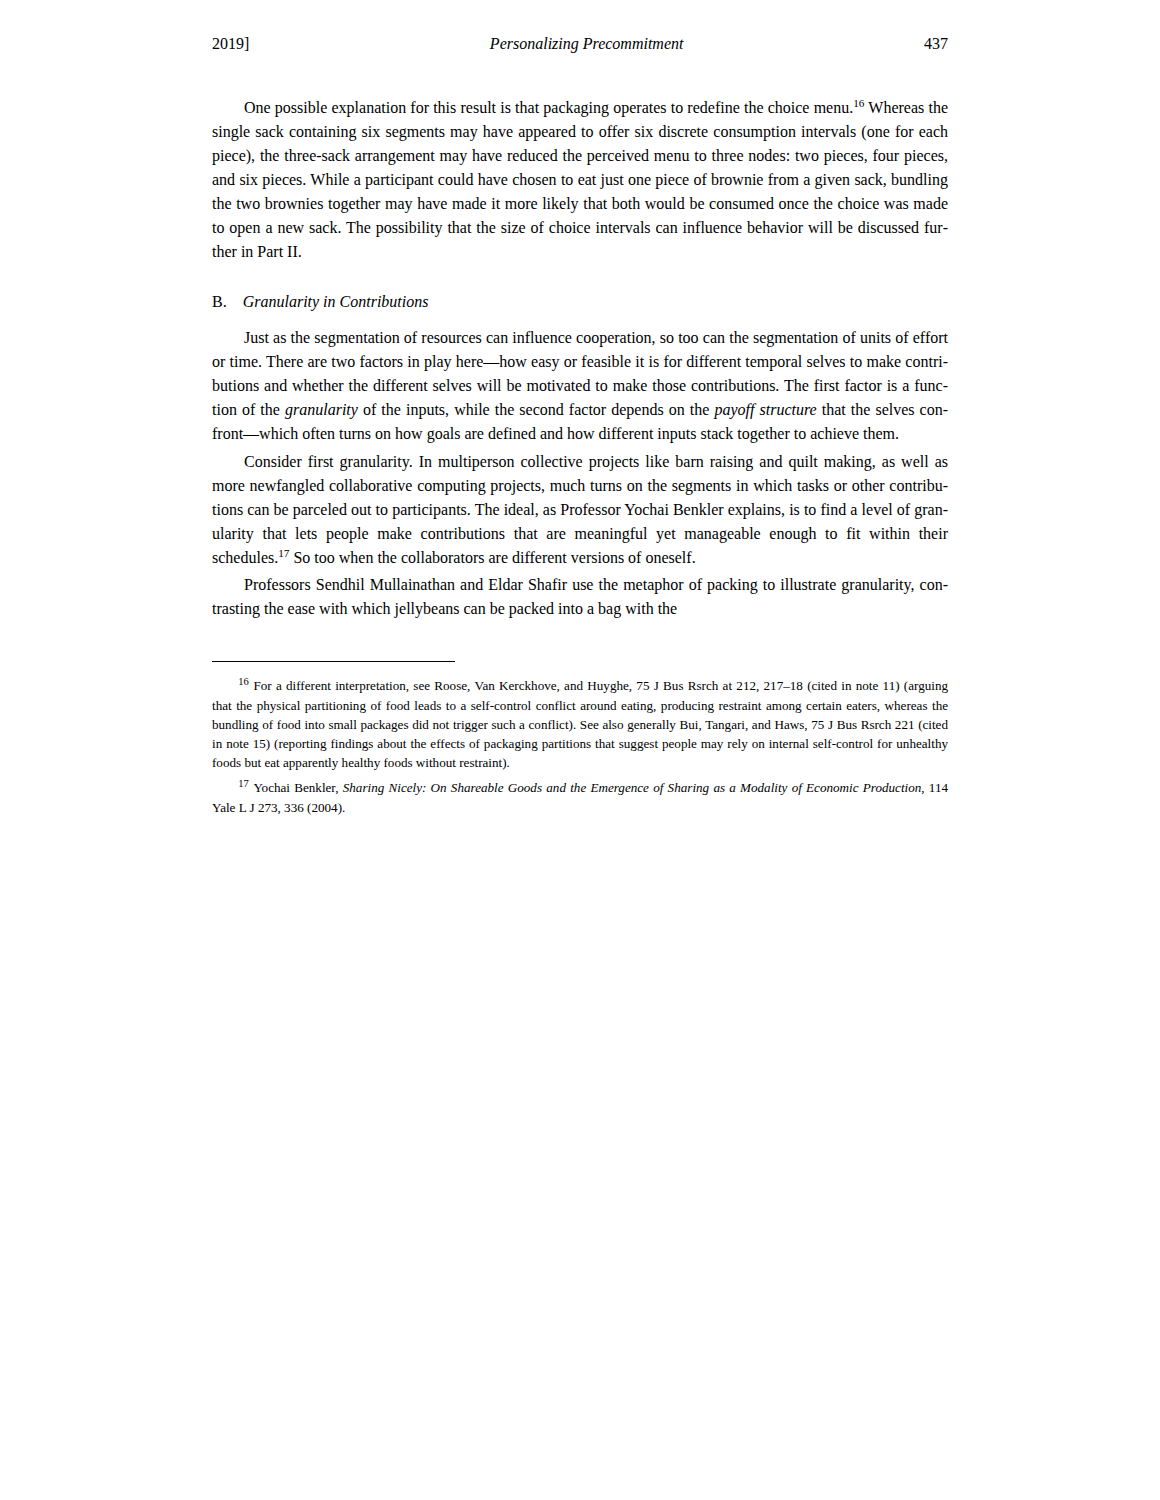2019] Personalizing Precommitment 437
One possible explanation for this result is that packaging operates to redefine the choice menu.16 Whereas the single sack containing six segments may have appeared to offer six discrete consumption intervals (one for each piece), the three-sack arrangement may have reduced the perceived menu to three nodes: two pieces, four pieces, and six pieces. While a participant could have chosen to eat just one piece of brownie from a given sack, bundling the two brownies together may have made it more likely that both would be consumed once the choice was made to open a new sack. The possibility that the size of choice intervals can influence behavior will be discussed further in Part II.
B. Granularity in Contributions
Just as the segmentation of resources can influence cooperation, so too can the segmentation of units of effort or time. There are two factors in play here—how easy or feasible it is for different temporal selves to make contributions and whether the different selves will be motivated to make those contributions. The first factor is a function of the granularity of the inputs, while the second factor depends on the payoff structure that the selves confront—which often turns on how goals are defined and how different inputs stack together to achieve them.
Consider first granularity. In multiperson collective projects like barn raising and quilt making, as well as more newfangled collaborative computing projects, much turns on the segments in which tasks or other contributions can be parceled out to participants. The ideal, as Professor Yochai Benkler explains, is to find a level of granularity that lets people make contributions that are meaningful yet manageable enough to fit within their schedules.17 So too when the collaborators are different versions of oneself.
Professors Sendhil Mullainathan and Eldar Shafir use the metaphor of packing to illustrate granularity, contrasting the ease with which jellybeans can be packed into a bag with the
16 For a different interpretation, see Roose, Van Kerckhove, and Huyghe, 75 J Bus Rsrch at 212, 217–18 (cited in note 11) (arguing that the physical partitioning of food leads to a self-control conflict around eating, producing restraint among certain eaters, whereas the bundling of food into small packages did not trigger such a conflict). See also generally Bui, Tangari, and Haws, 75 J Bus Rsrch 221 (cited in note 15) (reporting findings about the effects of packaging partitions that suggest people may rely on internal self-control for unhealthy foods but eat apparently healthy foods without restraint).
17 Yochai Benkler, Sharing Nicely: On Shareable Goods and the Emergence of Sharing as a Modality of Economic Production, 114 Yale L J 273, 336 (2004).